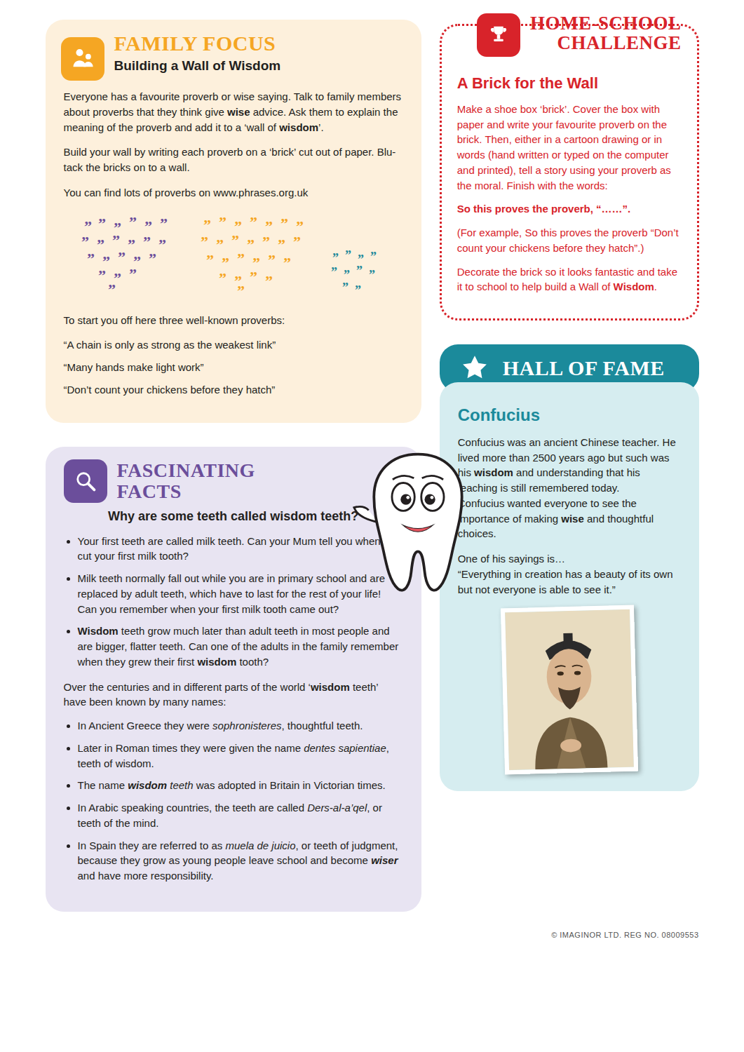FAMILY FOCUS
Building a Wall of Wisdom
Everyone has a favourite proverb or wise saying. Talk to family members about proverbs that they think give wise advice. Ask them to explain the meaning of the proverb and add it to a ‘wall of wisdom’.
Build your wall by writing each proverb on a ‘brick’ cut out of paper. Blu-tack the bricks on to a wall.
You can find lots of proverbs on www.phrases.org.uk
””” ””” ””” ””” ””” ”” ””” ” ””” ””” ” ””” ””” ” ””” ””” ””” ” ” ””” ” ””” ” ””
To start you off here three well-known proverbs:
“A chain is only as strong as the weakest link”
“Many hands make light work”
“Don’t count your chickens before they hatch”
FASCINATING
FACTS
Why are some teeth called wisdom teeth?
Your first teeth are called milk teeth. Can your Mum tell you when you cut your first milk tooth?
Milk teeth normally fall out while you are in primary school and are replaced by adult teeth, which have to last for the rest of your life! Can you remember when your first milk tooth came out?
Wisdom teeth grow much later than adult teeth in most people and are bigger, flatter teeth. Can one of the adults in the family remember when they grew their first wisdom tooth?
Over the centuries and in different parts of the world ‘wisdom teeth’ have been known by many names:
In Ancient Greece they were sophronisteres, thoughtful teeth.
Later in Roman times they were given the name dentes sapientiae, teeth of wisdom.
The name wisdom teeth was adopted in Britain in Victorian times.
In Arabic speaking countries, the teeth are called Ders-al-a’qel, or teeth of the mind.
In Spain they are referred to as muela de juicio, or teeth of judgment, because they grow as young people leave school and become wiser and have more responsibility.
HOME-SCHOOL
CHALLENGE
A Brick for the Wall
Make a shoe box ‘brick’. Cover the box with paper and write your favourite proverb on the brick. Then, either in a cartoon drawing or in words (hand written or typed on the computer and printed), tell a story using your proverb as the moral. Finish with the words:
So this proves the proverb, “……”.
(For example, So this proves the proverb “Don’t count your chickens before they hatch”.)
Decorate the brick so it looks fantastic and take it to school to help build a Wall of Wisdom.
HALL OF FAME
Confucius
Confucius was an ancient Chinese teacher. He lived more than 2500 years ago but such was his wisdom and understanding that his teaching is still remembered today.
Confucius wanted everyone to see the importance of making wise and thoughtful choices.
One of his sayings is…
“Everything in creation has a beauty of its own but not everyone is able to see it.”
© IMAGINOR LTD. REG NO. 08009553